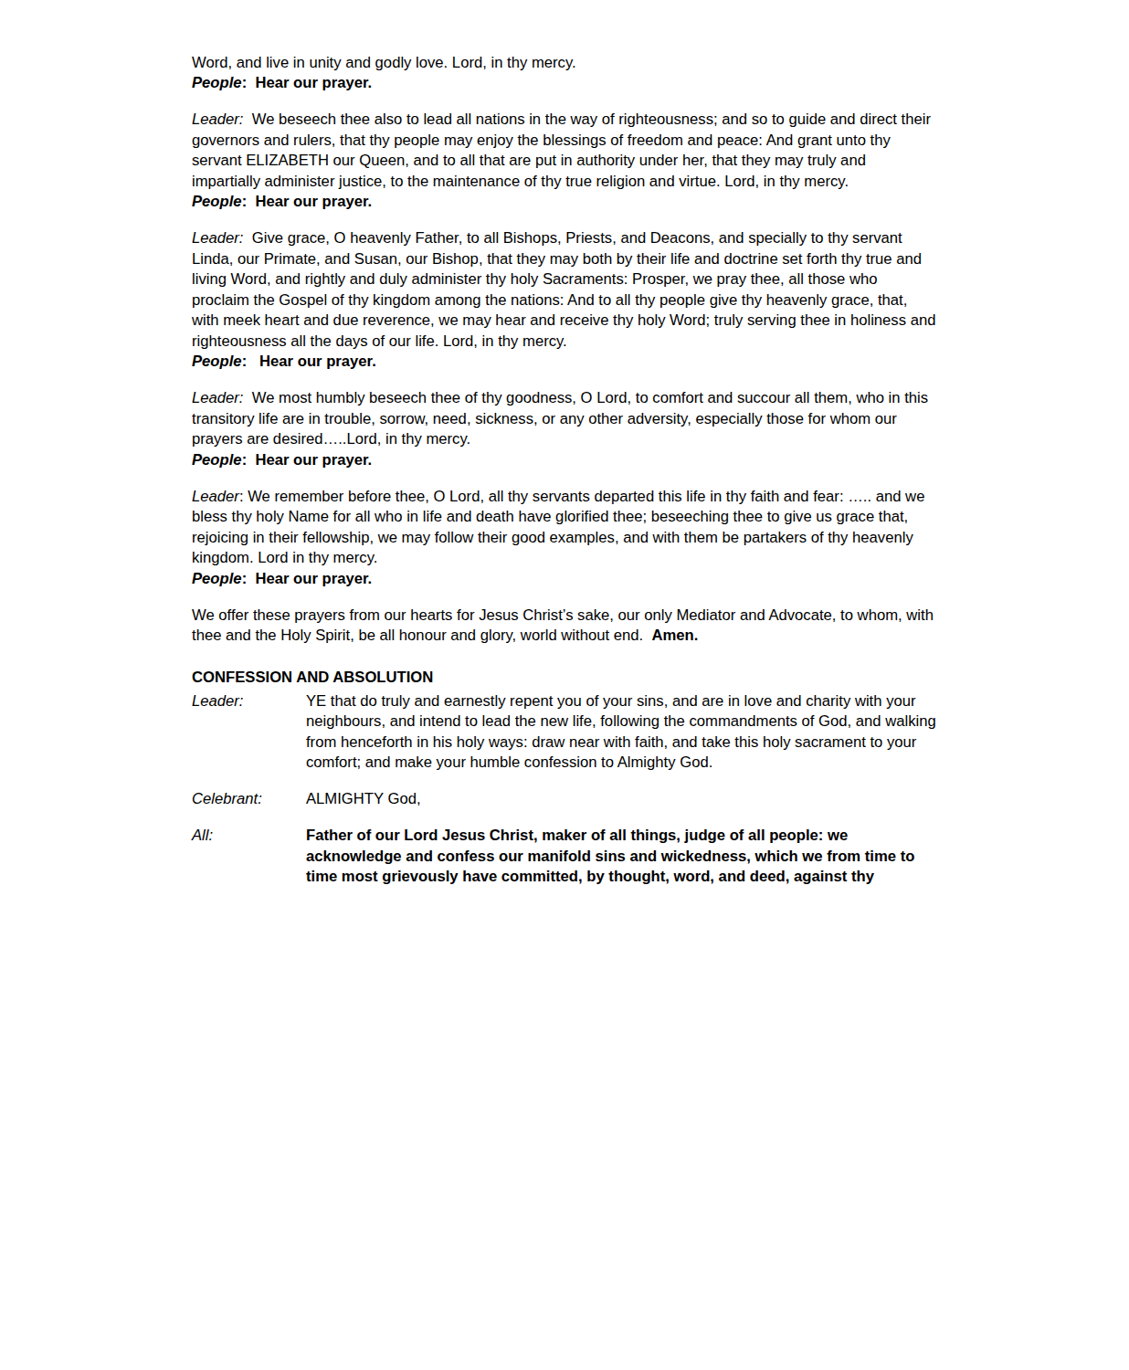Word, and live in unity and godly love. Lord, in thy mercy.
People: Hear our prayer.
Leader: We beseech thee also to lead all nations in the way of righteousness; and so to guide and direct their governors and rulers, that thy people may enjoy the blessings of freedom and peace: And grant unto thy servant ELIZABETH our Queen, and to all that are put in authority under her, that they may truly and impartially administer justice, to the maintenance of thy true religion and virtue. Lord, in thy mercy.
People: Hear our prayer.
Leader: Give grace, O heavenly Father, to all Bishops, Priests, and Deacons, and specially to thy servant Linda, our Primate, and Susan, our Bishop, that they may both by their life and doctrine set forth thy true and living Word, and rightly and duly administer thy holy Sacraments: Prosper, we pray thee, all those who proclaim the Gospel of thy kingdom among the nations: And to all thy people give thy heavenly grace, that, with meek heart and due reverence, we may hear and receive thy holy Word; truly serving thee in holiness and righteousness all the days of our life. Lord, in thy mercy.
People: Hear our prayer.
Leader: We most humbly beseech thee of thy goodness, O Lord, to comfort and succour all them, who in this transitory life are in trouble, sorrow, need, sickness, or any other adversity, especially those for whom our prayers are desired…..Lord, in thy mercy.
People: Hear our prayer.
Leader: We remember before thee, O Lord, all thy servants departed this life in thy faith and fear: ….. and we bless thy holy Name for all who in life and death have glorified thee; beseeching thee to give us grace that, rejoicing in their fellowship, we may follow their good examples, and with them be partakers of thy heavenly kingdom. Lord in thy mercy.
People: Hear our prayer.
We offer these prayers from our hearts for Jesus Christ’s sake, our only Mediator and Advocate, to whom, with thee and the Holy Spirit, be all honour and glory, world without end. Amen.
Confession and Absolution
Leader:
YE that do truly and earnestly repent you of your sins, and are in love and charity with your neighbours, and intend to lead the new life, following the commandments of God, and walking from henceforth in his holy ways: draw near with faith, and take this holy sacrament to your comfort; and make your humble confession to Almighty God.
Celebrant:
ALMIGHTY God,
All:
Father of our Lord Jesus Christ, maker of all things, judge of all people: we acknowledge and confess our manifold sins and wickedness, which we from time to time most grievously have committed, by thought, word, and deed, against thy